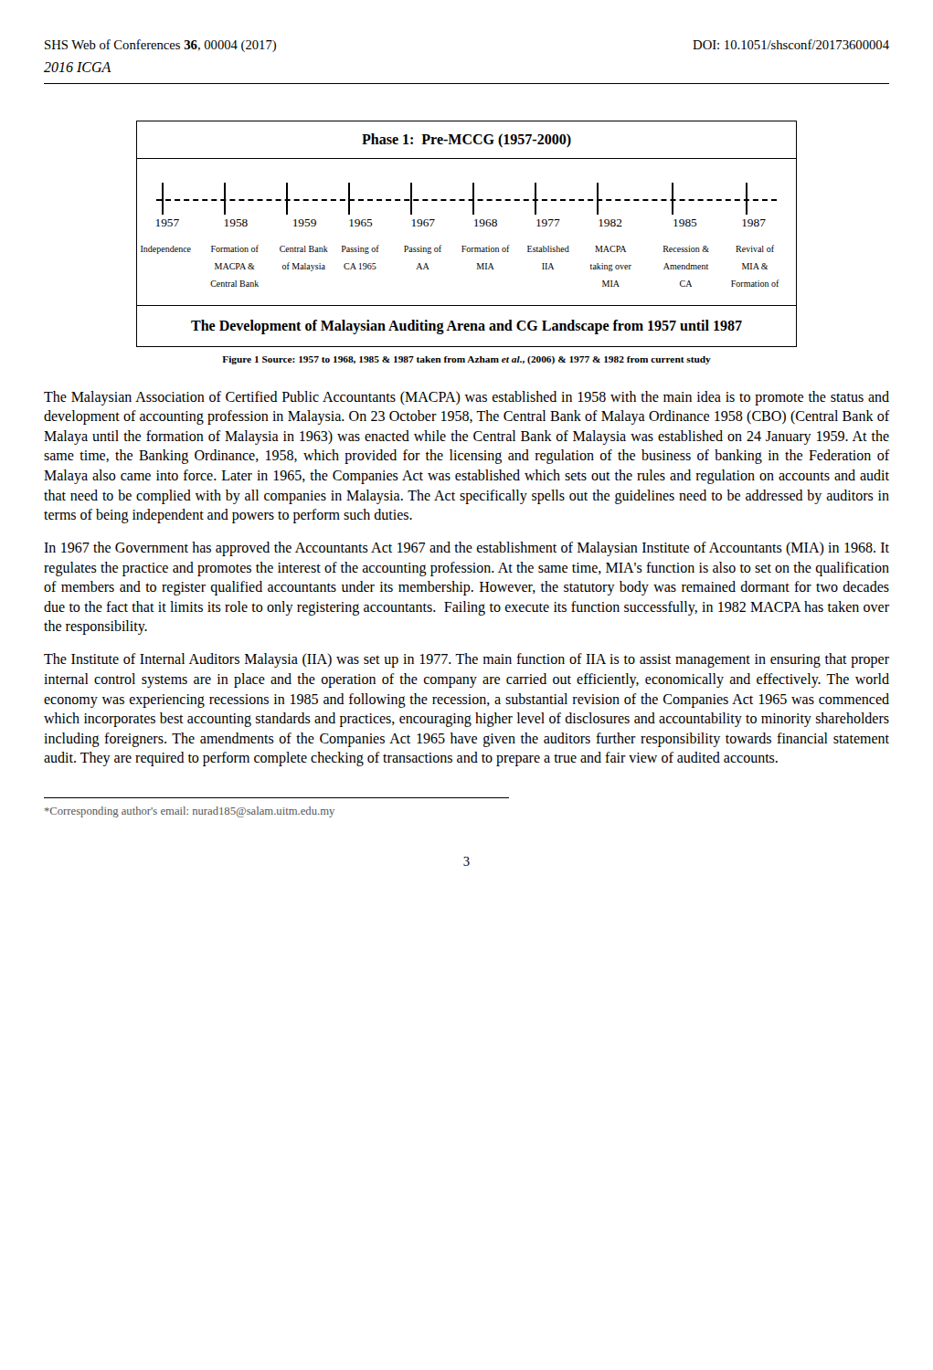SHS Web of Conferences 36, 00004 (2017)
DOI: 10.1051/shsconf/20173600004
2016 ICGA
Phase 1: Pre-MCCG (1957-2000)
1957 1958 1959 1965 1967 1968 1977 1982 1985 1987
Independence
Formation of MACPA & Central Bank
Central Bank of Malaysia
Passing of CA 1965
Passing of AA
Formation of MIA
Established IIA
MACPA taking over MIA
Recession & Amendment CA
Revival of MIA & Formation of
The Development of Malaysian Auditing Arena and CG Landscape from 1957 until 1987
Figure 1 Source: 1957 to 1968, 1985 & 1987 taken from Azham et al., (2006) & 1977 & 1982 from current study
The Malaysian Association of Certified Public Accountants (MACPA) was established in 1958 with the main idea is to promote the status and development of accounting profession in Malaysia. On 23 October 1958, The Central Bank of Malaya Ordinance 1958 (CBO) (Central Bank of Malaya until the formation of Malaysia in 1963) was enacted while the Central Bank of Malaysia was established on 24 January 1959. At the same time, the Banking Ordinance, 1958, which provided for the licensing and regulation of the business of banking in the Federation of Malaya also came into force. Later in 1965, the Companies Act was established which sets out the rules and regulation on accounts and audit that need to be complied with by all companies in Malaysia. The Act specifically spells out the guidelines need to be addressed by auditors in terms of being independent and powers to perform such duties.
In 1967 the Government has approved the Accountants Act 1967 and the establishment of Malaysian Institute of Accountants (MIA) in 1968. It regulates the practice and promotes the interest of the accounting profession. At the same time, MIA's function is also to set on the qualification of members and to register qualified accountants under its membership. However, the statutory body was remained dormant for two decades due to the fact that it limits its role to only registering accountants. Failing to execute its function successfully, in 1982 MACPA has taken over the responsibility.
The Institute of Internal Auditors Malaysia (IIA) was set up in 1977. The main function of IIA is to assist management in ensuring that proper internal control systems are in place and the operation of the company are carried out efficiently, economically and effectively. The world economy was experiencing recessions in 1985 and following the recession, a substantial revision of the Companies Act 1965 was commenced which incorporates best accounting standards and practices, encouraging higher level of disclosures and accountability to minority shareholders including foreigners. The amendments of the Companies Act 1965 have given the auditors further responsibility towards financial statement audit. They are required to perform complete checking of transactions and to prepare a true and fair view of audited accounts.
*Corresponding author's email: nurad185@salam.uitm.edu.my
3